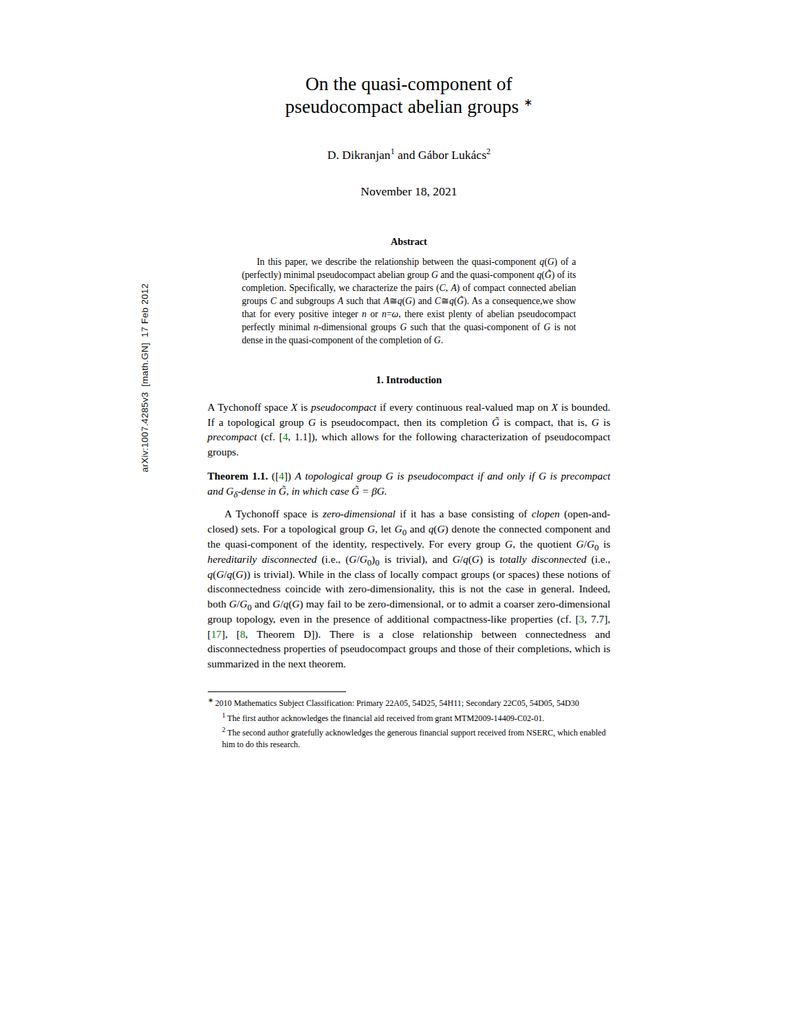arXiv:1007.4285v3 [math.GN] 17 Feb 2012
On the quasi-component of
pseudocompact abelian groups ∗
D. Dikranjan1 and Gábor Lukács2
November 18, 2021
Abstract
In this paper, we describe the relationship between the quasi-component q(G) of a (perfectly) minimal pseudocompact abelian group G and the quasi-component q(G̃) of its completion. Specifically, we characterize the pairs (C, A) of compact connected abelian groups C and subgroups A such that A≅q(G) and C≅q(G̃). As a consequence,we show that for every positive integer n or n=ω, there exist plenty of abelian pseudocompact perfectly minimal n-dimensional groups G such that the quasi-component of G is not dense in the quasi-component of the completion of G.
1. Introduction
A Tychonoff space X is pseudocompact if every continuous real-valued map on X is bounded. If a topological group G is pseudocompact, then its completion G̃ is compact, that is, G is precompact (cf. [4, 1.1]), which allows for the following characterization of pseudocompact groups.
Theorem 1.1. ([4]) A topological group G is pseudocompact if and only if G is precompact and Gδ-dense in G̃, in which case G̃ = βG.
A Tychonoff space is zero-dimensional if it has a base consisting of clopen (open-and-closed) sets. For a topological group G, let G0 and q(G) denote the connected component and the quasi-component of the identity, respectively. For every group G, the quotient G/G0 is hereditarily disconnected (i.e., (G/G0)0 is trivial), and G/q(G) is totally disconnected (i.e., q(G/q(G)) is trivial). While in the class of locally compact groups (or spaces) these notions of disconnectedness coincide with zero-dimensionality, this is not the case in general. Indeed, both G/G0 and G/q(G) may fail to be zero-dimensional, or to admit a coarser zero-dimensional group topology, even in the presence of additional compactness-like properties (cf. [3, 7.7], [17], [8, Theorem D]). There is a close relationship between connectedness and disconnectedness properties of pseudocompact groups and those of their completions, which is summarized in the next theorem.
∗ 2010 Mathematics Subject Classification: Primary 22A05, 54D25, 54H11; Secondary 22C05, 54D05, 54D30
1 The first author acknowledges the financial aid received from grant MTM2009-14409-C02-01.
2 The second author gratefully acknowledges the generous financial support received from NSERC, which enabled him to do this research.